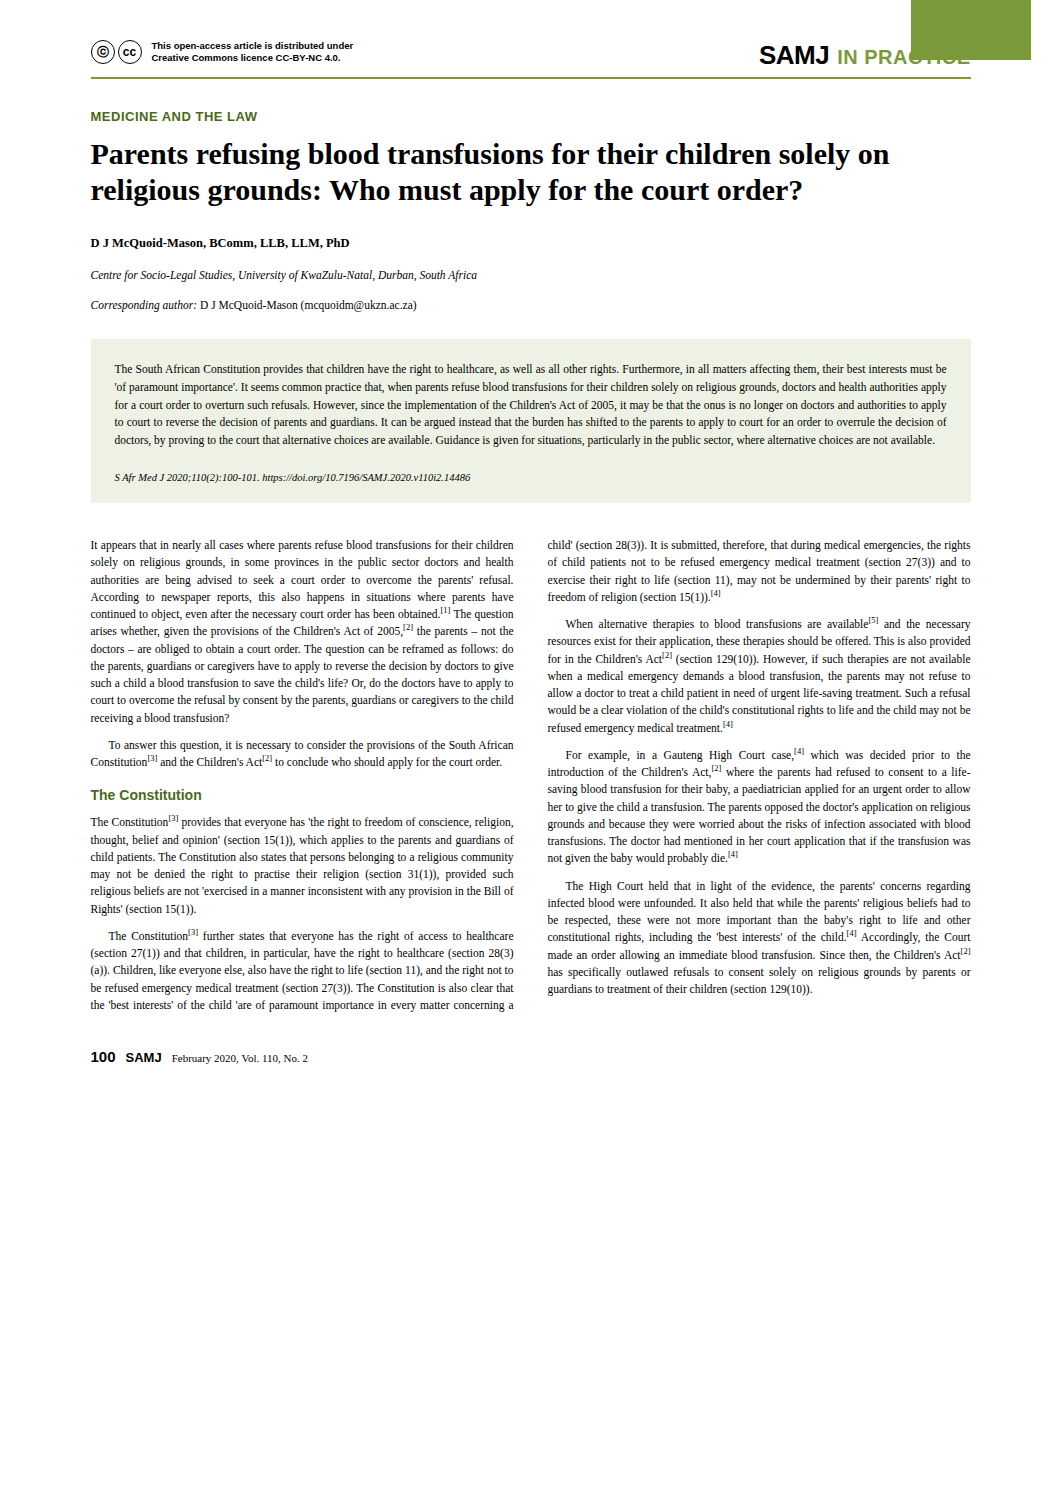ⓒ
cc
This open-access article is distributed under
Creative Commons licence CC-BY-NC 4.0.
SAMJ IN PRACTICE
MEDICINE AND THE LAW
Parents refusing blood transfusions for their children solely on religious grounds: Who must apply for the court order?
D J McQuoid-Mason, BComm, LLB, LLM, PhD
Centre for Socio-Legal Studies, University of KwaZulu-Natal, Durban, South Africa
Corresponding author: D J McQuoid-Mason (mcquoidm@ukzn.ac.za)
The South African Constitution provides that children have the right to healthcare, as well as all other rights. Furthermore, in all matters affecting them, their best interests must be 'of paramount importance'. It seems common practice that, when parents refuse blood transfusions for their children solely on religious grounds, doctors and health authorities apply for a court order to overturn such refusals. However, since the implementation of the Children's Act of 2005, it may be that the onus is no longer on doctors and authorities to apply to court to reverse the decision of parents and guardians. It can be argued instead that the burden has shifted to the parents to apply to court for an order to overrule the decision of doctors, by proving to the court that alternative choices are available. Guidance is given for situations, particularly in the public sector, where alternative choices are not available.
S Afr Med J 2020;110(2):100-101. https://doi.org/10.7196/SAMJ.2020.v110i2.14486
It appears that in nearly all cases where parents refuse blood transfusions for their children solely on religious grounds, in some provinces in the public sector doctors and health authorities are being advised to seek a court order to overcome the parents' refusal. According to newspaper reports, this also happens in situations where parents have continued to object, even after the necessary court order has been obtained.[1] The question arises whether, given the provisions of the Children's Act of 2005,[2] the parents – not the doctors – are obliged to obtain a court order. The question can be reframed as follows: do the parents, guardians or caregivers have to apply to reverse the decision by doctors to give such a child a blood transfusion to save the child's life? Or, do the doctors have to apply to court to overcome the refusal by consent by the parents, guardians or caregivers to the child receiving a blood transfusion?
To answer this question, it is necessary to consider the provisions of the South African Constitution[3] and the Children's Act[2] to conclude who should apply for the court order.
The Constitution
The Constitution[3] provides that everyone has 'the right to freedom of conscience, religion, thought, belief and opinion' (section 15(1)), which applies to the parents and guardians of child patients. The Constitution also states that persons belonging to a religious community may not be denied the right to practise their religion (section 31(1)), provided such religious beliefs are not 'exercised in a manner inconsistent with any provision in the Bill of Rights' (section 15(1)).
The Constitution[3] further states that everyone has the right of access to healthcare (section 27(1)) and that children, in particular, have the right to healthcare (section 28(3)(a)). Children, like everyone else, also have the right to life (section 11), and the right not to be refused emergency medical treatment (section 27(3)). The Constitution is also clear that the 'best interests' of the child 'are of paramount importance in every matter concerning a child' (section 28(3)). It is submitted, therefore, that during medical emergencies, the rights of child patients not to be refused emergency medical treatment (section 27(3)) and to exercise their right to life (section 11), may not be undermined by their parents' right to freedom of religion (section 15(1)).[4]
When alternative therapies to blood transfusions are available[5] and the necessary resources exist for their application, these therapies should be offered. This is also provided for in the Children's Act[2] (section 129(10)). However, if such therapies are not available when a medical emergency demands a blood transfusion, the parents may not refuse to allow a doctor to treat a child patient in need of urgent life-saving treatment. Such a refusal would be a clear violation of the child's constitutional rights to life and the child may not be refused emergency medical treatment.[4]
For example, in a Gauteng High Court case,[4] which was decided prior to the introduction of the Children's Act,[2] where the parents had refused to consent to a life-saving blood transfusion for their baby, a paediatrician applied for an urgent order to allow her to give the child a transfusion. The parents opposed the doctor's application on religious grounds and because they were worried about the risks of infection associated with blood transfusions. The doctor had mentioned in her court application that if the transfusion was not given the baby would probably die.[4]
The High Court held that in light of the evidence, the parents' concerns regarding infected blood were unfounded. It also held that while the parents' religious beliefs had to be respected, these were not more important than the baby's right to life and other constitutional rights, including the 'best interests' of the child.[4] Accordingly, the Court made an order allowing an immediate blood transfusion. Since then, the Children's Act[2] has specifically outlawed refusals to consent solely on religious grounds by parents or guardians to treatment of their children (section 129(10)).
100 SAMJ February 2020, Vol. 110, No. 2